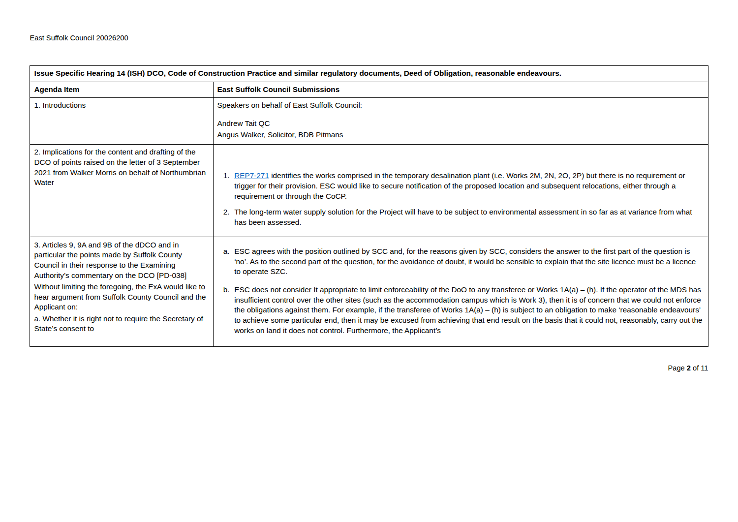East Suffolk Council 20026200
| Issue Specific Hearing 14 (ISH) DCO, Code of Construction Practice and similar regulatory documents, Deed of Obligation, reasonable endeavours. |
| --- |
| Agenda Item | East Suffolk Council Submissions |
| 1. Introductions | Speakers on behalf of East Suffolk Council: Andrew Tait QC Angus Walker, Solicitor, BDB Pitmans |
| 2. Implications for the content and drafting of the DCO of points raised on the letter of 3 September 2021 from Walker Morris on behalf of Northumbrian Water | REP7-271 identifies the works comprised in the temporary desalination plant (i.e. Works 2M, 2N, 2O, 2P) but there is no requirement or trigger for their provision. ESC would like to secure notification of the proposed location and subsequent relocations, either through a requirement or through the CoCP. The long-term water supply solution for the Project will have to be subject to environmental assessment in so far as at variance from what has been assessed. |
| 3. Articles 9, 9A and 9B of the dDCO and in particular the points made by Suffolk County Council in their response to the Examining Authority’s commentary on the DCO [PD-038] Without limiting the foregoing, the ExA would like to hear argument from Suffolk County Council and the Applicant on: a. Whether it is right not to require the Secretary of State’s consent to | ESC agrees with the position outlined by SCC and, for the reasons given by SCC, considers the answer to the first part of the question is ‘no’. As to the second part of the question, for the avoidance of doubt, it would be sensible to explain that the site licence must be a licence to operate SZC. ESC does not consider It appropriate to limit enforceability of the DoO to any transferee or Works 1A(a) – (h). If the operator of the MDS has insufficient control over the other sites (such as the accommodation campus which is Work 3), then it is of concern that we could not enforce the obligations against them. For example, if the transferee of Works 1A(a) – (h) is subject to an obligation to make ‘reasonable endeavours’ to achieve some particular end, then it may be excused from achieving that end result on the basis that it could not, reasonably, carry out the works on land it does not control. Furthermore, the Applicant’s |
Page 2 of 11